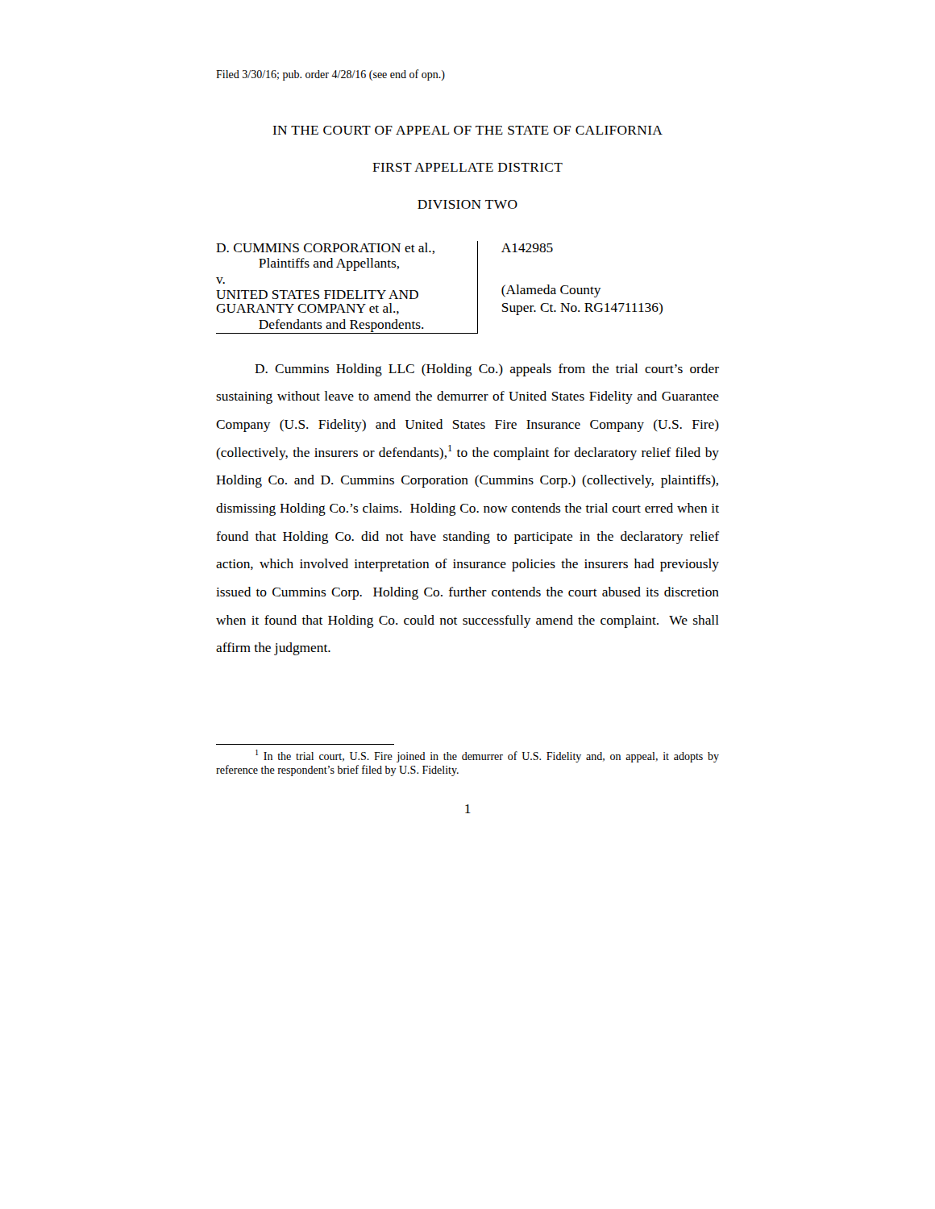Filed 3/30/16; pub. order 4/28/16 (see end of opn.)
IN THE COURT OF APPEAL OF THE STATE OF CALIFORNIA
FIRST APPELLATE DISTRICT
DIVISION TWO
| D. CUMMINS CORPORATION et al., Plaintiffs and Appellants, v. UNITED STATES FIDELITY AND GUARANTY COMPANY et al., Defendants and Respondents. | A142985 (Alameda County Super. Ct. No. RG14711136) |
D. Cummins Holding LLC (Holding Co.) appeals from the trial court’s order sustaining without leave to amend the demurrer of United States Fidelity and Guarantee Company (U.S. Fidelity) and United States Fire Insurance Company (U.S. Fire) (collectively, the insurers or defendants),1 to the complaint for declaratory relief filed by Holding Co. and D. Cummins Corporation (Cummins Corp.) (collectively, plaintiffs), dismissing Holding Co.’s claims. Holding Co. now contends the trial court erred when it found that Holding Co. did not have standing to participate in the declaratory relief action, which involved interpretation of insurance policies the insurers had previously issued to Cummins Corp. Holding Co. further contends the court abused its discretion when it found that Holding Co. could not successfully amend the complaint. We shall affirm the judgment.
1 In the trial court, U.S. Fire joined in the demurrer of U.S. Fidelity and, on appeal, it adopts by reference the respondent’s brief filed by U.S. Fidelity.
1